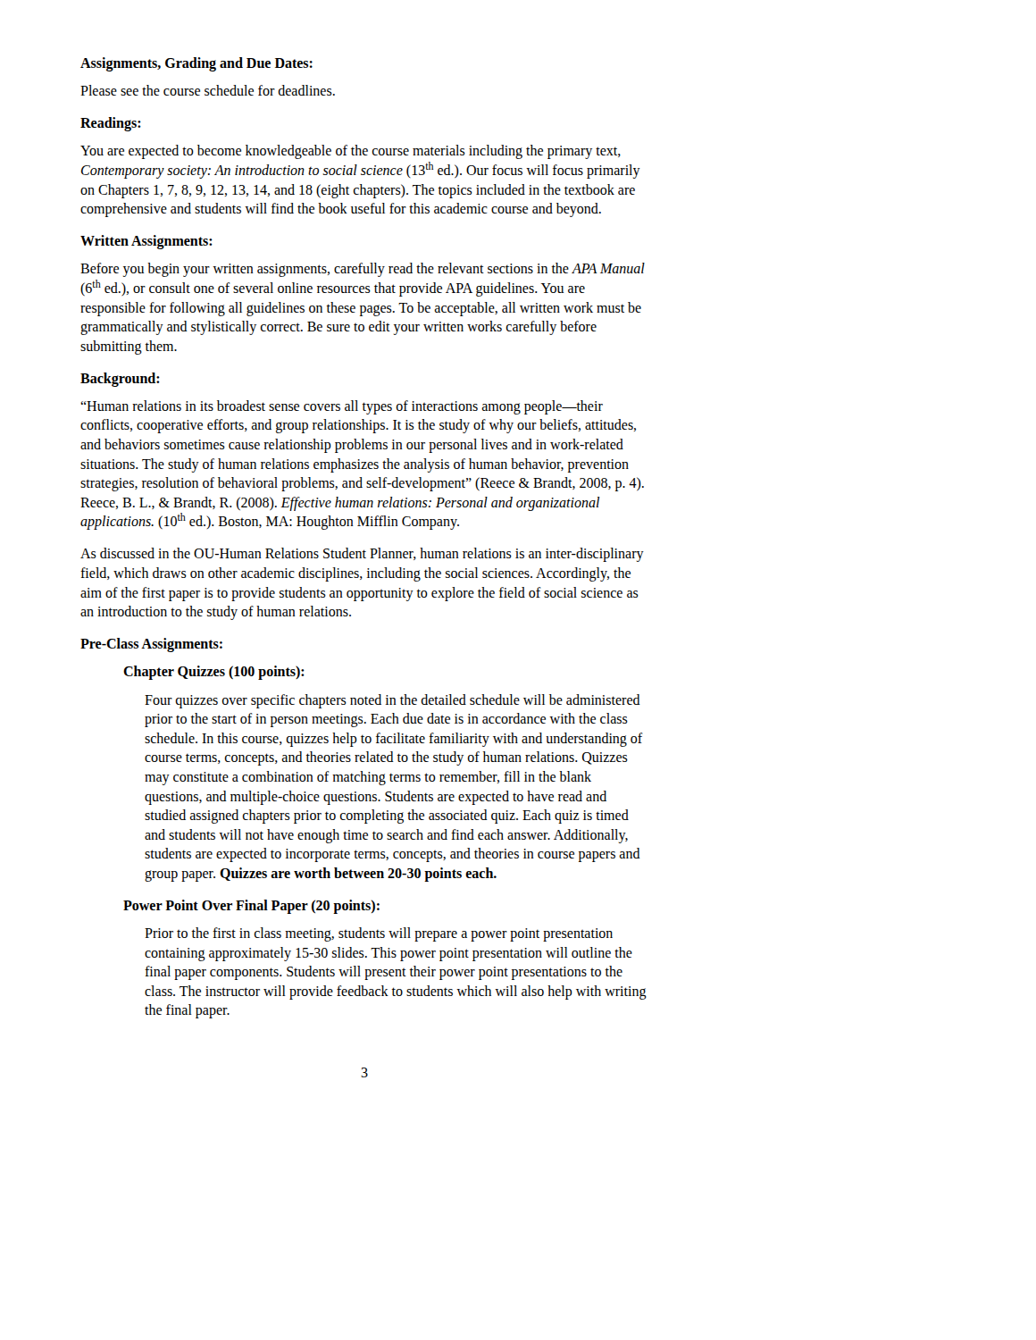Assignments, Grading and Due Dates:
Please see the course schedule for deadlines.
Readings:
You are expected to become knowledgeable of the course materials including the primary text, Contemporary society: An introduction to social science (13th ed.). Our focus will focus primarily on Chapters 1, 7, 8, 9, 12, 13, 14, and 18 (eight chapters). The topics included in the textbook are comprehensive and students will find the book useful for this academic course and beyond.
Written Assignments:
Before you begin your written assignments, carefully read the relevant sections in the APA Manual (6th ed.), or consult one of several online resources that provide APA guidelines. You are responsible for following all guidelines on these pages. To be acceptable, all written work must be grammatically and stylistically correct. Be sure to edit your written works carefully before submitting them.
Background:
“Human relations in its broadest sense covers all types of interactions among people—their conflicts, cooperative efforts, and group relationships. It is the study of why our beliefs, attitudes, and behaviors sometimes cause relationship problems in our personal lives and in work-related situations. The study of human relations emphasizes the analysis of human behavior, prevention strategies, resolution of behavioral problems, and self-development” (Reece & Brandt, 2008, p. 4). Reece, B. L., & Brandt, R. (2008). Effective human relations: Personal and organizational applications. (10th ed.). Boston, MA: Houghton Mifflin Company.
As discussed in the OU-Human Relations Student Planner, human relations is an inter-disciplinary field, which draws on other academic disciplines, including the social sciences. Accordingly, the aim of the first paper is to provide students an opportunity to explore the field of social science as an introduction to the study of human relations.
Pre-Class Assignments:
Chapter Quizzes (100 points):
Four quizzes over specific chapters noted in the detailed schedule will be administered prior to the start of in person meetings. Each due date is in accordance with the class schedule. In this course, quizzes help to facilitate familiarity with and understanding of course terms, concepts, and theories related to the study of human relations. Quizzes may constitute a combination of matching terms to remember, fill in the blank questions, and multiple-choice questions. Students are expected to have read and studied assigned chapters prior to completing the associated quiz. Each quiz is timed and students will not have enough time to search and find each answer. Additionally, students are expected to incorporate terms, concepts, and theories in course papers and group paper. Quizzes are worth between 20-30 points each.
Power Point Over Final Paper (20 points):
Prior to the first in class meeting, students will prepare a power point presentation containing approximately 15-30 slides. This power point presentation will outline the final paper components. Students will present their power point presentations to the class. The instructor will provide feedback to students which will also help with writing the final paper.
3